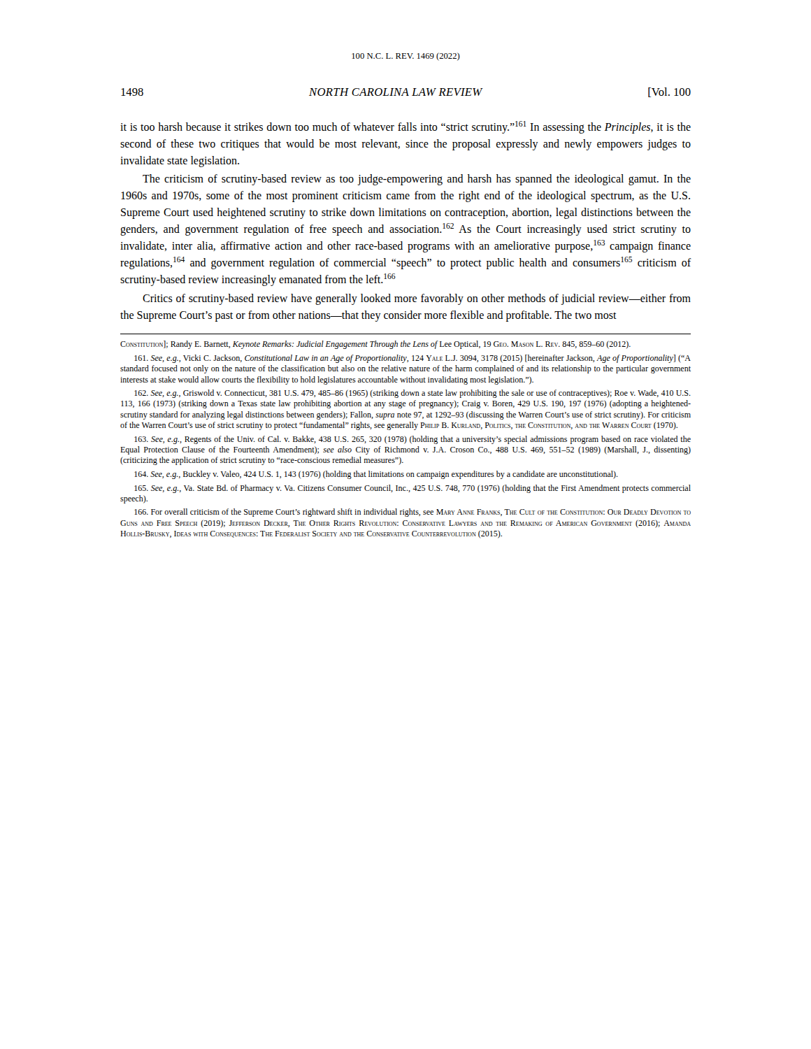100 N.C. L. REV. 1469 (2022)
1498 NORTH CAROLINA LAW REVIEW [Vol. 100
it is too harsh because it strikes down too much of whatever falls into “strict scrutiny.”161 In assessing the Principles, it is the second of these two critiques that would be most relevant, since the proposal expressly and newly empowers judges to invalidate state legislation.
The criticism of scrutiny-based review as too judge-empowering and harsh has spanned the ideological gamut. In the 1960s and 1970s, some of the most prominent criticism came from the right end of the ideological spectrum, as the U.S. Supreme Court used heightened scrutiny to strike down limitations on contraception, abortion, legal distinctions between the genders, and government regulation of free speech and association.162 As the Court increasingly used strict scrutiny to invalidate, inter alia, affirmative action and other race-based programs with an ameliorative purpose,163 campaign finance regulations,164 and government regulation of commercial “speech” to protect public health and consumers165 criticism of scrutiny-based review increasingly emanated from the left.166
Critics of scrutiny-based review have generally looked more favorably on other methods of judicial review—either from the Supreme Court’s past or from other nations—that they consider more flexible and profitable. The two most
Constitution]; Randy E. Barnett, Keynote Remarks: Judicial Engagement Through the Lens of Lee Optical, 19 Geo. Mason L. Rev. 845, 859–60 (2012).
161. See, e.g., Vicki C. Jackson, Constitutional Law in an Age of Proportionality, 124 Yale L.J. 3094, 3178 (2015) [hereinafter Jackson, Age of Proportionality] (“A standard focused not only on the nature of the classification but also on the relative nature of the harm complained of and its relationship to the particular government interests at stake would allow courts the flexibility to hold legislatures accountable without invalidating most legislation.”).
162. See, e.g., Griswold v. Connecticut, 381 U.S. 479, 485–86 (1965) (striking down a state law prohibiting the sale or use of contraceptives); Roe v. Wade, 410 U.S. 113, 166 (1973) (striking down a Texas state law prohibiting abortion at any stage of pregnancy); Craig v. Boren, 429 U.S. 190, 197 (1976) (adopting a heightened-scrutiny standard for analyzing legal distinctions between genders); Fallon, supra note 97, at 1292–93 (discussing the Warren Court’s use of strict scrutiny). For criticism of the Warren Court’s use of strict scrutiny to protect “fundamental” rights, see generally Philip B. Kurland, Politics, the Constitution, and the Warren Court (1970).
163. See, e.g., Regents of the Univ. of Cal. v. Bakke, 438 U.S. 265, 320 (1978) (holding that a university’s special admissions program based on race violated the Equal Protection Clause of the Fourteenth Amendment); see also City of Richmond v. J.A. Croson Co., 488 U.S. 469, 551–52 (1989) (Marshall, J., dissenting) (criticizing the application of strict scrutiny to “race-conscious remedial measures”).
164. See, e.g., Buckley v. Valeo, 424 U.S. 1, 143 (1976) (holding that limitations on campaign expenditures by a candidate are unconstitutional).
165. See, e.g., Va. State Bd. of Pharmacy v. Va. Citizens Consumer Council, Inc., 425 U.S. 748, 770 (1976) (holding that the First Amendment protects commercial speech).
166. For overall criticism of the Supreme Court’s rightward shift in individual rights, see Mary Anne Franks, The Cult of the Constitution: Our Deadly Devotion to Guns and Free Speech (2019); Jefferson Decker, The Other Rights Revolution: Conservative Lawyers and the Remaking of American Government (2016); Amanda Hollis-Brusky, Ideas with Consequences: The Federalist Society and the Conservative Counterrevolution (2015).